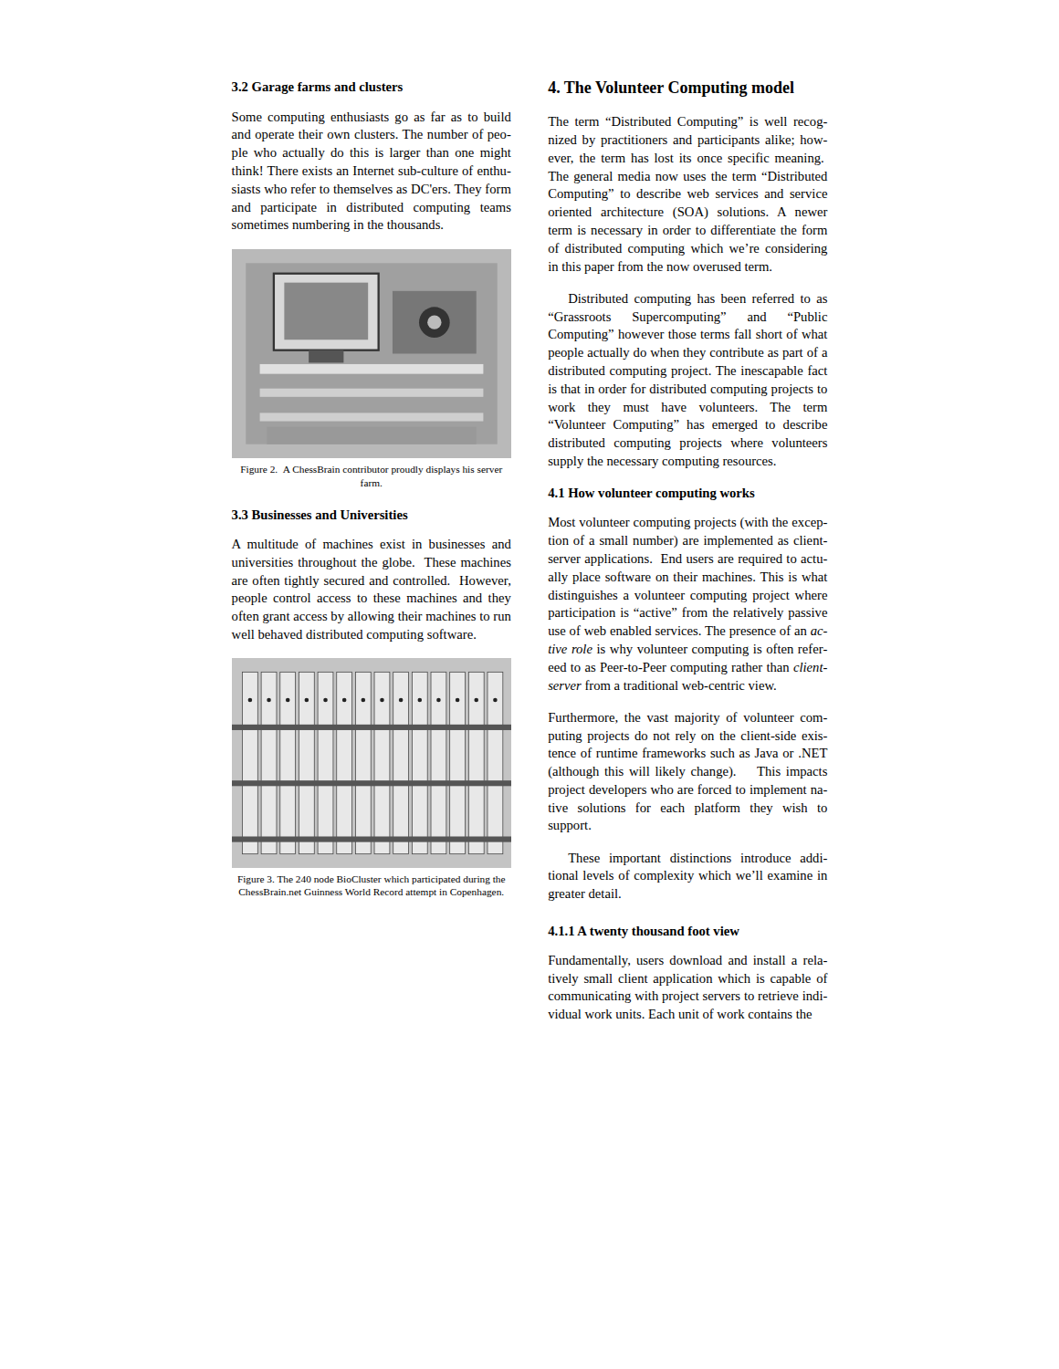3.2 Garage farms and clusters
Some computing enthusiasts go as far as to build and operate their own clusters. The number of people who actually do this is larger than one might think! There exists an Internet sub-culture of enthusiasts who refer to themselves as DC'ers. They form and participate in distributed computing teams sometimes numbering in the thousands.
Figure 2. A ChessBrain contributor proudly displays his server farm.
3.3 Businesses and Universities
A multitude of machines exist in businesses and universities throughout the globe. These machines are often tightly secured and controlled. However, people control access to these machines and they often grant access by allowing their machines to run well behaved distributed computing software.
Figure 3. The 240 node BioCluster which participated during the ChessBrain.net Guinness World Record attempt in Copenhagen.
4. The Volunteer Computing model
The term “Distributed Computing” is well recognized by practitioners and participants alike; however, the term has lost its once specific meaning. The general media now uses the term “Distributed Computing” to describe web services and service oriented architecture (SOA) solutions. A newer term is necessary in order to differentiate the form of distributed computing which we’re considering in this paper from the now overused term.
Distributed computing has been referred to as “Grassroots Supercomputing” and “Public Computing” however those terms fall short of what people actually do when they contribute as part of a distributed computing project. The inescapable fact is that in order for distributed computing projects to work they must have volunteers. The term “Volunteer Computing” has emerged to describe distributed computing projects where volunteers supply the necessary computing resources.
4.1 How volunteer computing works
Most volunteer computing projects (with the exception of a small number) are implemented as client-server applications. End users are required to actually place software on their machines. This is what distinguishes a volunteer computing project where participation is “active” from the relatively passive use of web enabled services. The presence of an active role is why volunteer computing is often refereed to as Peer-to-Peer computing rather than client-server from a traditional web-centric view.
Furthermore, the vast majority of volunteer computing projects do not rely on the client-side existence of runtime frameworks such as Java or .NET (although this will likely change). This impacts project developers who are forced to implement native solutions for each platform they wish to support.
These important distinctions introduce additional levels of complexity which we’ll examine in greater detail.
4.1.1 A twenty thousand foot view
Fundamentally, users download and install a relatively small client application which is capable of communicating with project servers to retrieve individual work units. Each unit of work contains the